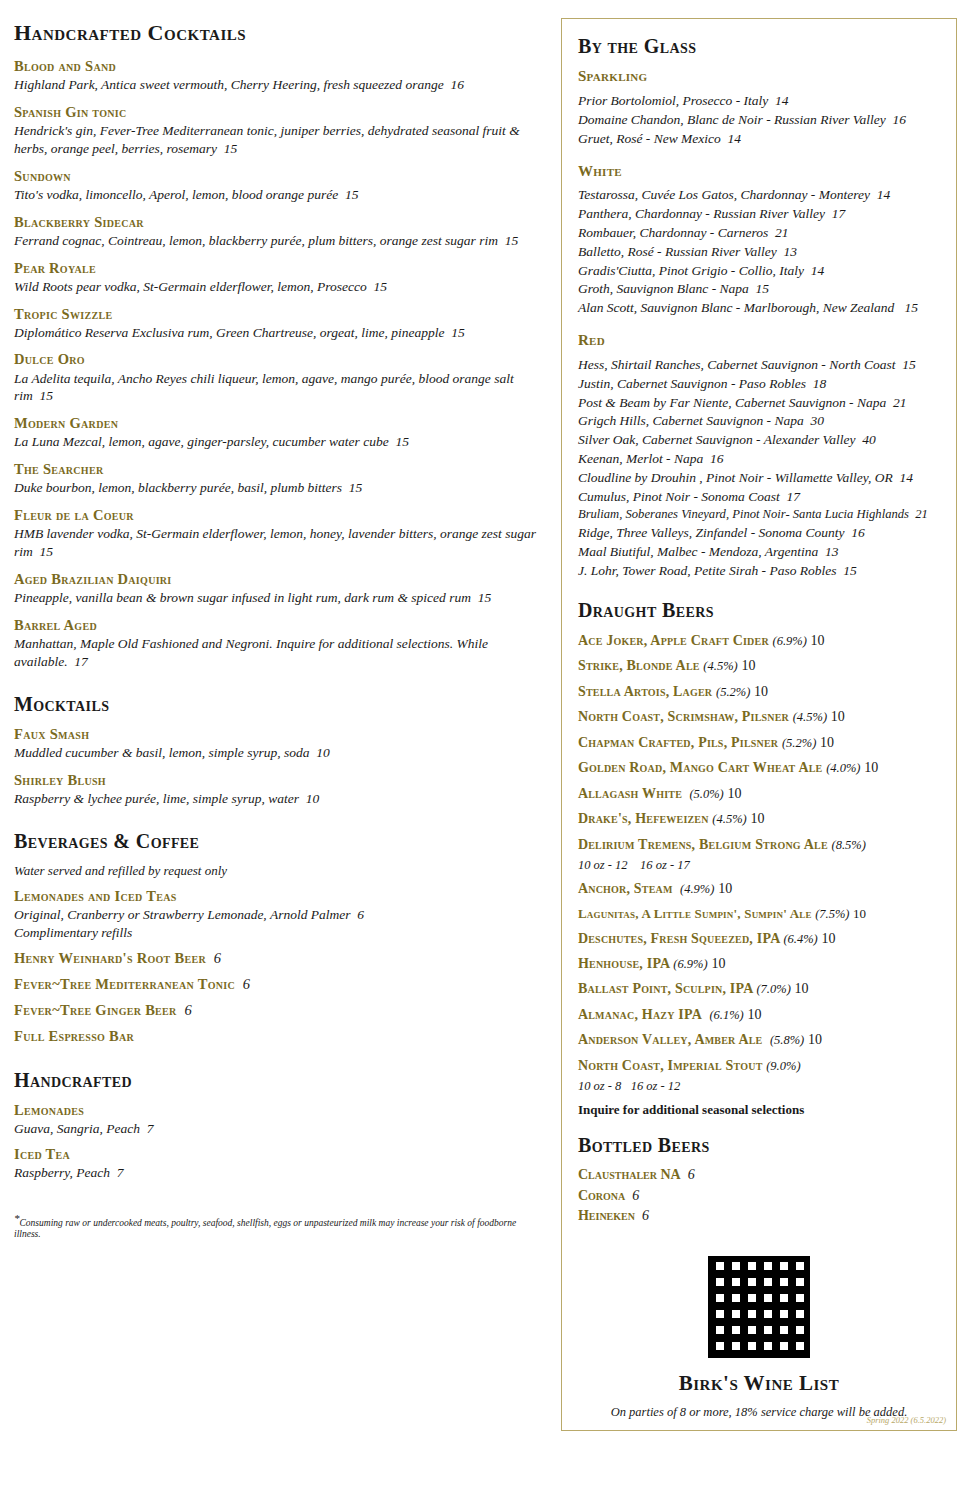Handcrafted Cocktails
Blood and Sand
Highland Park, Antica sweet vermouth, Cherry Heering, fresh squeezed orange 16
Spanish Gin tonic
Hendrick's gin, Fever-Tree Mediterranean tonic, juniper berries, dehydrated seasonal fruit & herbs, orange peel, berries, rosemary 15
Sundown
Tito's vodka, limoncello, Aperol, lemon, blood orange purée 15
Blackberry Sidecar
Ferrand cognac, Cointreau, lemon, blackberry purée, plum bitters, orange zest sugar rim 15
Pear Royale
Wild Roots pear vodka, St-Germain elderflower, lemon, Prosecco 15
Tropic Swizzle
Diplomático Reserva Exclusiva rum, Green Chartreuse, orgeat, lime, pineapple 15
Dulce Oro
La Adelita tequila, Ancho Reyes chili liqueur, lemon, agave, mango purée, blood orange salt rim 15
Modern Garden
La Luna Mezcal, lemon, agave, ginger-parsley, cucumber water cube 15
The Searcher
Duke bourbon, lemon, blackberry purée, basil, plumb bitters 15
Fleur de la Coeur
HMB lavender vodka, St-Germain elderflower, lemon, honey, lavender bitters, orange zest sugar rim 15
Aged Brazilian Daiquiri
Pineapple, vanilla bean & brown sugar infused in light rum, dark rum & spiced rum 15
Barrel Aged
Manhattan, Maple Old Fashioned and Negroni. Inquire for additional selections. While available. 17
Mocktails
Faux Smash
Muddled cucumber & basil, lemon, simple syrup, soda 10
Shirley Blush
Raspberry & lychee purée, lime, simple syrup, water 10
Beverages & Coffee
Water served and refilled by request only
Lemonades and Iced Teas
Original, Cranberry or Strawberry Lemonade, Arnold Palmer 6
Complimentary refills
Henry Weinhard's Root Beer 6
Fever~Tree Mediterranean Tonic 6
Fever~Tree Ginger Beer 6
Full Espresso Bar
Handcrafted
Lemonades
Guava, Sangria, Peach 7
Iced Tea
Raspberry, Peach 7
*Consuming raw or undercooked meats, poultry, seafood, shellfish, eggs or unpasteurized milk may increase your risk of foodborne illness.
By the Glass
Sparkling
Prior Bortolomiol, Prosecco - Italy 14
Domaine Chandon, Blanc de Noir - Russian River Valley 16
Gruet, Rosé - New Mexico 14
White
Testarossa, Cuvée Los Gatos, Chardonnay - Monterey 14
Panthera, Chardonnay - Russian River Valley 17
Rombauer, Chardonnay - Carneros 21
Balletto, Rosé - Russian River Valley 13
Gradis'Ciutta, Pinot Grigio - Collio, Italy 14
Groth, Sauvignon Blanc - Napa 15
Alan Scott, Sauvignon Blanc - Marlborough, New Zealand 15
Red
Hess, Shirtail Ranches, Cabernet Sauvignon - North Coast 15
Justin, Cabernet Sauvignon - Paso Robles 18
Post & Beam by Far Niente, Cabernet Sauvignon - Napa 21
Grigch Hills, Cabernet Sauvignon - Napa 30
Silver Oak, Cabernet Sauvignon - Alexander Valley 40
Keenan, Merlot - Napa 16
Cloudline by Drouhin , Pinot Noir - Willamette Valley, OR 14
Cumulus, Pinot Noir - Sonoma Coast 17
Bruliam, Soberanes Vineyard, Pinot Noir- Santa Lucia Highlands 21
Ridge, Three Valleys, Zinfandel - Sonoma County 16
Maal Biutiful, Malbec - Mendoza, Argentina 13
J. Lohr, Tower Road, Petite Sirah - Paso Robles 15
Draught Beers
Ace Joker, Apple Craft Cider (6.9%) 10
Strike, Blonde Ale (4.5%) 10
Stella Artois, Lager (5.2%) 10
North Coast, Scrimshaw, Pilsner (4.5%) 10
Chapman Crafted, Pils, Pilsner (5.2%) 10
Golden Road, Mango Cart Wheat Ale (4.0%) 10
Allagash White (5.0%) 10
Drake's, Hefeweizen (4.5%) 10
Delirium Tremens, Belgium Strong Ale (8.5%)
10 oz - 12 16 oz - 17
Anchor, Steam (4.9%) 10
Lagunitas, A Little Sumpin', Sumpin' Ale (7.5%) 10
Deschutes, Fresh Squeezed, IPA (6.4%) 10
Henhouse, IPA (6.9%) 10
Ballast Point, Sculpin, IPA (7.0%) 10
Almanac, Hazy IPA (6.1%) 10
Anderson Valley, Amber Ale (5.8%) 10
North Coast, Imperial Stout (9.0%)
10 oz - 8 16 oz - 12
Inquire for additional seasonal selections
Bottled Beers
Clausthaler NA 6
Corona 6
Heineken 6
Birk's Wine List
On parties of 8 or more, 18% service charge will be added.
Spring 2022 (6.5.2022)